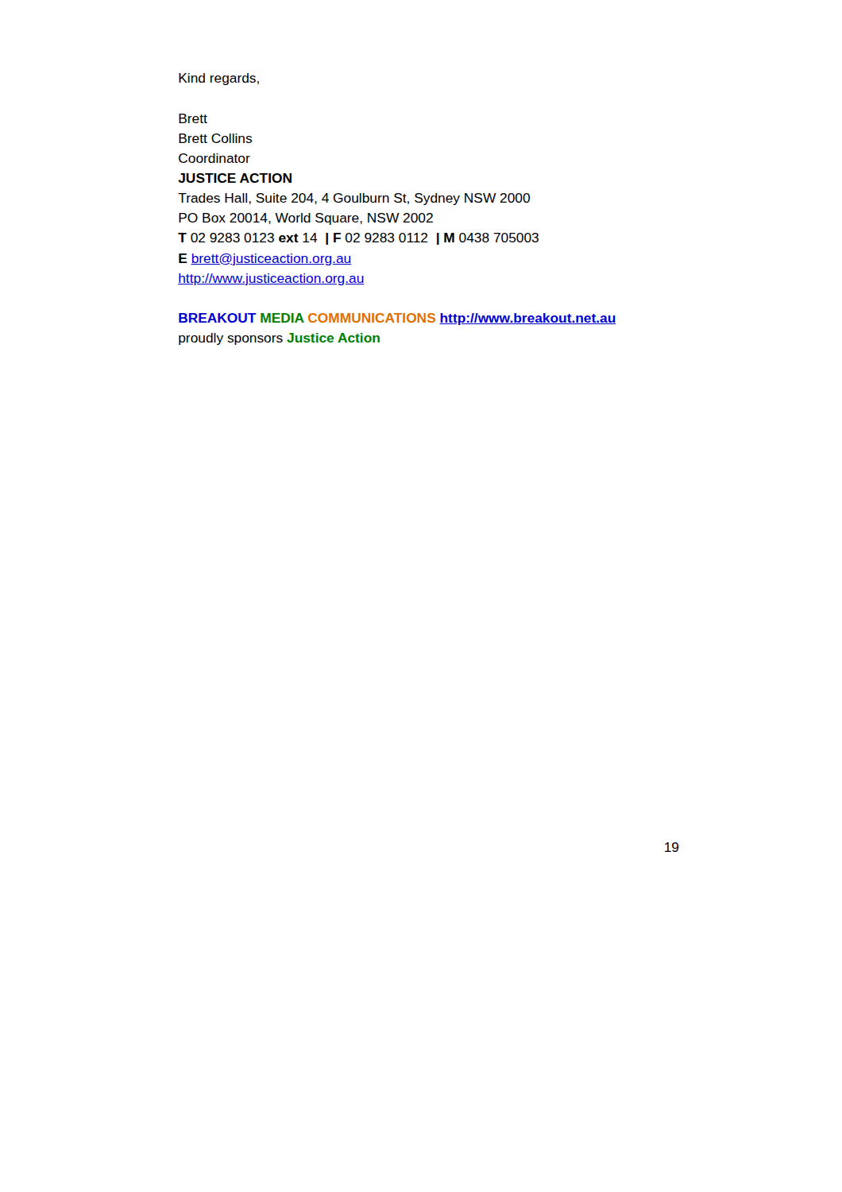Kind regards,
Brett
Brett Collins
Coordinator
JUSTICE ACTION
Trades Hall, Suite 204, 4 Goulburn St, Sydney NSW 2000
PO Box 20014, World Square, NSW 2002
T 02 9283 0123 ext 14 | F 02 9283 0112 | M 0438 705003
E brett@justiceaction.org.au
http://www.justiceaction.org.au
BREAKOUT MEDIA COMMUNICATIONS http://www.breakout.net.au
proudly sponsors Justice Action
19